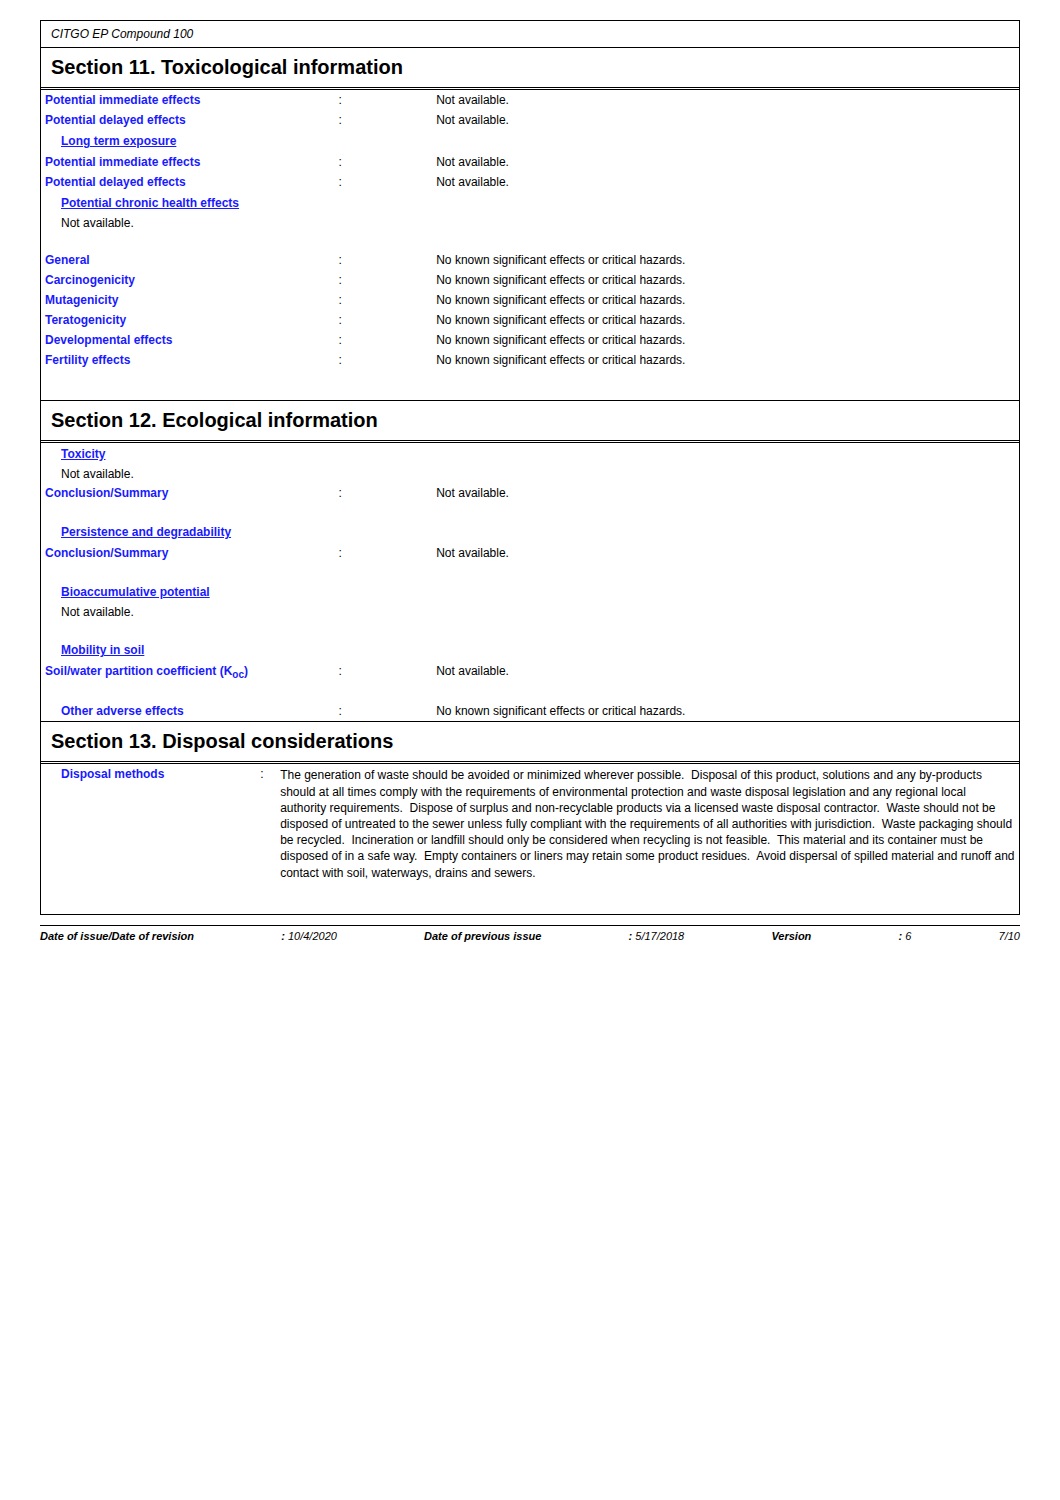CITGO EP Compound 100
Section 11. Toxicological information
| Potential immediate effects | : | Not available. |
| Potential delayed effects | : | Not available. |
Long term exposure
| Potential immediate effects | : | Not available. |
| Potential delayed effects | : | Not available. |
Potential chronic health effects
Not available.
| General | : | No known significant effects or critical hazards. |
| Carcinogenicity | : | No known significant effects or critical hazards. |
| Mutagenicity | : | No known significant effects or critical hazards. |
| Teratogenicity | : | No known significant effects or critical hazards. |
| Developmental effects | : | No known significant effects or critical hazards. |
| Fertility effects | : | No known significant effects or critical hazards. |
Section 12. Ecological information
Toxicity
Not available.
| Conclusion/Summary | : | Not available. |
Persistence and degradability
| Conclusion/Summary | : | Not available. |
Bioaccumulative potential
Not available.
Mobility in soil
| Soil/water partition coefficient (K oc ) | : | Not available. |
| Other adverse effects | : | No known significant effects or critical hazards. |
Section 13. Disposal considerations
| Disposal methods | : | The generation of waste should be avoided or minimized wherever possible. Disposal of this product, solutions and any by-products should at all times comply with the requirements of environmental protection and waste disposal legislation and any regional local authority requirements. Dispose of surplus and non-recyclable products via a licensed waste disposal contractor. Waste should not be disposed of untreated to the sewer unless fully compliant with the requirements of all authorities with jurisdiction. Waste packaging should be recycled. Incineration or landfill should only be considered when recycling is not feasible. This material and its container must be disposed of in a safe way. Empty containers or liners may retain some product residues. Avoid dispersal of spilled material and runoff and contact with soil, waterways, drains and sewers. |
Date of issue/Date of revision : 10/4/2020 Date of previous issue : 5/17/2018 Version : 6 7/10